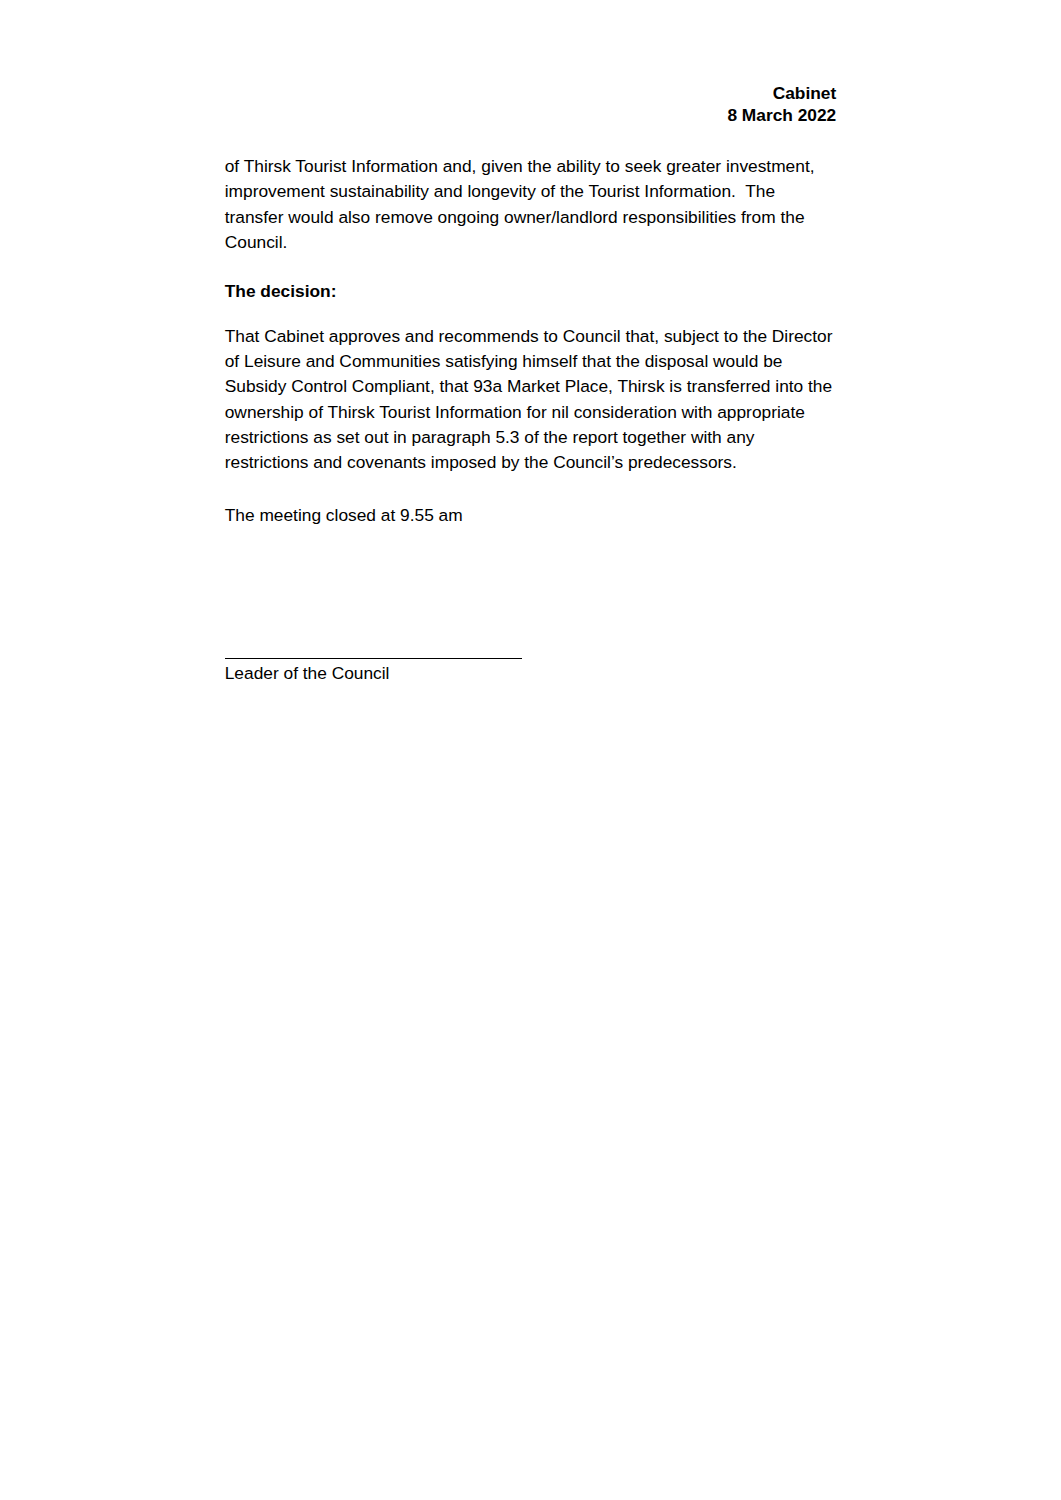Cabinet
8 March 2022
of Thirsk Tourist Information and, given the ability to seek greater investment, improvement sustainability and longevity of the Tourist Information. The transfer would also remove ongoing owner/landlord responsibilities from the Council.
The decision:
That Cabinet approves and recommends to Council that, subject to the Director of Leisure and Communities satisfying himself that the disposal would be Subsidy Control Compliant, that 93a Market Place, Thirsk is transferred into the ownership of Thirsk Tourist Information for nil consideration with appropriate restrictions as set out in paragraph 5.3 of the report together with any restrictions and covenants imposed by the Council’s predecessors.
The meeting closed at 9.55 am
Leader of the Council